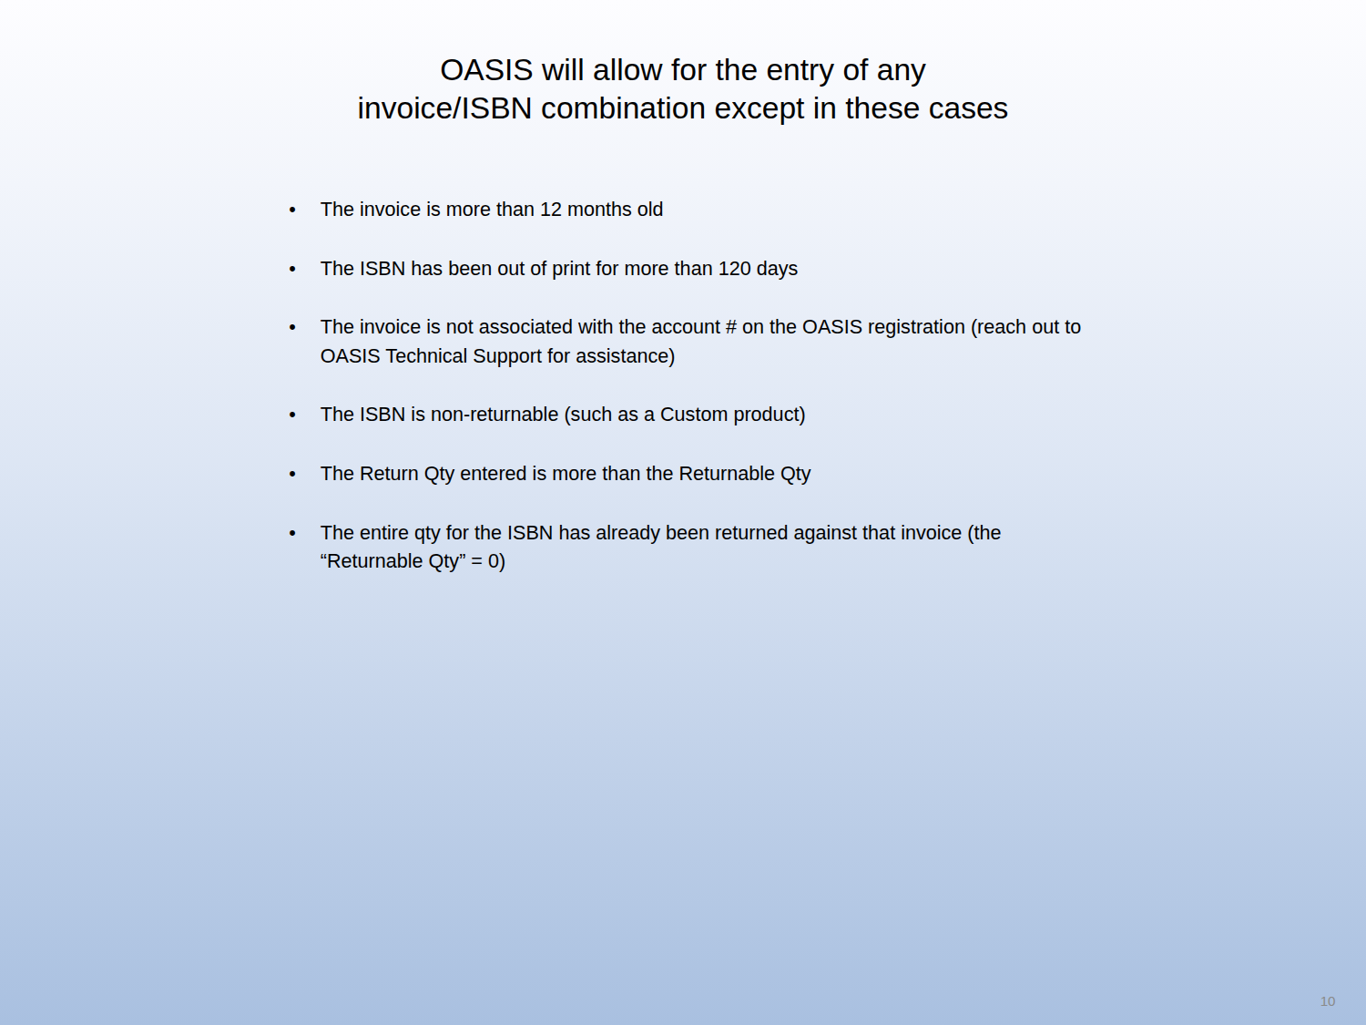OASIS will allow for the entry of any
invoice/ISBN combination except in these cases
The invoice is more than 12 months old
The ISBN has been out of print for more than 120 days
The invoice is not associated with the account # on the OASIS registration (reach out to OASIS Technical Support for assistance)
The ISBN is non-returnable (such as a Custom product)
The Return Qty entered is more than the Returnable Qty
The entire qty for the ISBN has already been returned against that invoice (the “Returnable Qty” = 0)
10